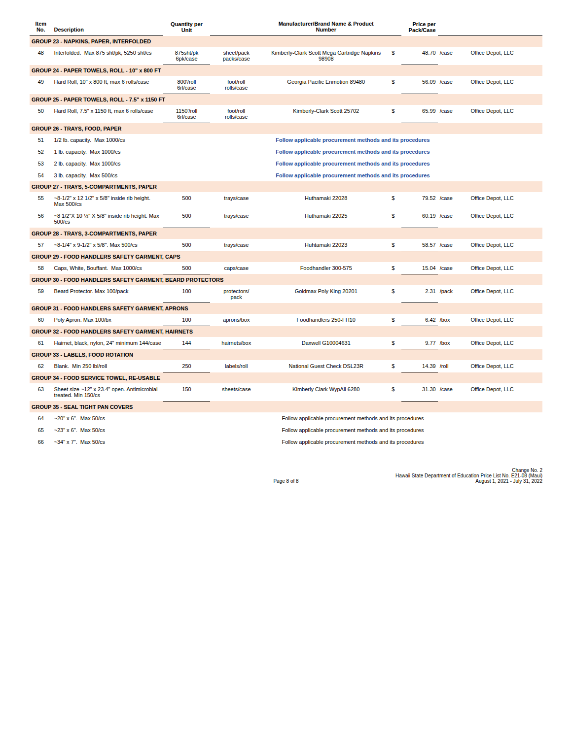| Item No. | Description | Quantity per Unit | | Manufacturer/Brand Name & Product Number | | Price per Pack/Case | | |
| --- | --- | --- | --- | --- | --- | --- | --- | --- |
| GROUP 23 - NAPKINS, PAPER, INTERFOLDED |
| 48 | Interfolded. Max 875 sht/pk, 5250 sht/cs | 875sht/pk 6pk/case | sheet/pack packs/case | Kimberly-Clark Scott Mega Cartridge Napkins 98908 | $ | 48.70 | /case | Office Depot, LLC |
| GROUP 24 - PAPER TOWELS, ROLL - 10" x 800 FT |
| 49 | Hard Roll, 10" x 800 ft, max 6 rolls/case | 800'/roll 6rl/case | foot/roll rolls/case | Georgia Pacific Enmotion 89480 | $ | 56.09 | /case | Office Depot, LLC |
| GROUP 25 - PAPER TOWELS, ROLL - 7.5" x 1150 FT |
| 50 | Hard Roll, 7.5" x 1150 ft, max 6 rolls/case | 1150'/roll 6rl/case | foot/roll rolls/case | Kimberly-Clark Scott 25702 | $ | 65.99 | /case | Office Depot, LLC |
| GROUP 26 - TRAYS, FOOD, PAPER |
| 51 | 1/2 lb. capacity. Max 1000/cs | Follow applicable procurement methods and its procedures |
| 52 | 1 lb. capacity. Max 1000/cs | Follow applicable procurement methods and its procedures |
| 53 | 2 lb. capacity. Max 1000/cs | Follow applicable procurement methods and its procedures |
| 54 | 3 lb. capacity. Max 500/cs | Follow applicable procurement methods and its procedures |
| GROUP 27 - TRAYS, 5-COMPARTMENTS, PAPER |
| 55 | ~8-1/2" x 12 1/2" x 5/8" inside rib height. Max 500/cs | 500 | trays/case | Huthamaki 22028 | $ | 79.52 | /case | Office Depot, LLC |
| 56 | ~8 1/2"X 10 ½" X 5/8" inside rib height. Max 500/cs | 500 | trays/case | Huthamaki 22025 | $ | 60.19 | /case | Office Depot, LLC |
| GROUP 28 - TRAYS, 3-COMPARTMENTS, PAPER |
| 57 | ~8-1/4" x 9-1/2" x 5/8". Max 500/cs | 500 | trays/case | Huhtamaki 22023 | $ | 58.57 | /case | Office Depot, LLC |
| GROUP 29 - FOOD HANDLERS SAFETY GARMENT, CAPS |
| 58 | Caps, White, Bouffant. Max 1000/cs | 500 | caps/case | Foodhandler 300-575 | $ | 15.04 | /case | Office Depot, LLC |
| GROUP 30 - FOOD HANDLERS SAFETY GARMENT, BEARD PROTECTORS |
| 59 | Beard Protector. Max 100/pack | 100 | protectors/ pack | Goldmax Poly King 20201 | $ | 2.31 | /pack | Office Depot, LLC |
| GROUP 31 - FOOD HANDLERS SAFETY GARMENT, APRONS |
| 60 | Poly Apron. Max 100/bx | 100 | aprons/box | Foodhandlers 250-FH10 | $ | 6.42 | /box | Office Depot, LLC |
| GROUP 32 - FOOD HANDLERS SAFETY GARMENT, HAIRNETS |
| 61 | Hairnet, black, nylon, 24" minimum 144/case | 144 | hairnets/box | Daxwell G10004631 | $ | 9.77 | /box | Office Depot, LLC |
| GROUP 33 - LABELS, FOOD ROTATION |
| 62 | Blank. Min 250 lbl/roll | 250 | labels/roll | National Guest Check DSL23R | $ | 14.39 | /roll | Office Depot, LLC |
| GROUP 34 - FOOD SERVICE TOWEL, RE-USABLE |
| 63 | Sheet size ~12" x 23.4" open. Antimicrobial treated. Min 150/cs | 150 | sheets/case | Kimberly Clark WypAll 6280 | $ | 31.30 | /case | Office Depot, LLC |
| GROUP 35 - SEAL TIGHT PAN COVERS |
| 64 | ~20" x 6". Max 50/cs | Follow applicable procurement methods and its procedures |
| 65 | ~23" x 6". Max 50/cs | Follow applicable procurement methods and its procedures |
| 66 | ~34" x 7". Max 50/cs | Follow applicable procurement methods and its procedures |
Change No. 2
Hawaii State Department of Education Price List No. E21-08 (Maui)
August 1, 2021 - July 31, 2022
Page 8 of 8